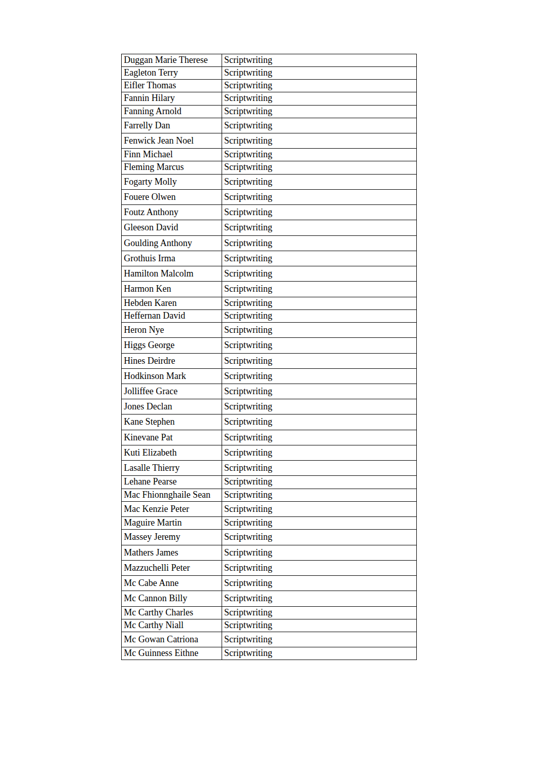| Duggan Marie Therese | Scriptwriting |
| Eagleton Terry | Scriptwriting |
| Eifler Thomas | Scriptwriting |
| Fannin Hilary | Scriptwriting |
| Fanning Arnold | Scriptwriting |
| Farrelly Dan | Scriptwriting |
| Fenwick Jean Noel | Scriptwriting |
| Finn Michael | Scriptwriting |
| Fleming Marcus | Scriptwriting |
| Fogarty Molly | Scriptwriting |
| Fouere Olwen | Scriptwriting |
| Foutz Anthony | Scriptwriting |
| Gleeson David | Scriptwriting |
| Goulding Anthony | Scriptwriting |
| Grothuis Irma | Scriptwriting |
| Hamilton Malcolm | Scriptwriting |
| Harmon Ken | Scriptwriting |
| Hebden Karen | Scriptwriting |
| Heffernan David | Scriptwriting |
| Heron Nye | Scriptwriting |
| Higgs George | Scriptwriting |
| Hines Deirdre | Scriptwriting |
| Hodkinson Mark | Scriptwriting |
| Jolliffee Grace | Scriptwriting |
| Jones Declan | Scriptwriting |
| Kane Stephen | Scriptwriting |
| Kinevane Pat | Scriptwriting |
| Kuti Elizabeth | Scriptwriting |
| Lasalle Thierry | Scriptwriting |
| Lehane Pearse | Scriptwriting |
| Mac Fhionnghaile Sean | Scriptwriting |
| Mac Kenzie Peter | Scriptwriting |
| Maguire Martin | Scriptwriting |
| Massey Jeremy | Scriptwriting |
| Mathers James | Scriptwriting |
| Mazzuchelli Peter | Scriptwriting |
| Mc Cabe Anne | Scriptwriting |
| Mc Cannon Billy | Scriptwriting |
| Mc Carthy Charles | Scriptwriting |
| Mc Carthy Niall | Scriptwriting |
| Mc Gowan Catriona | Scriptwriting |
| Mc Guinness Eithne | Scriptwriting |